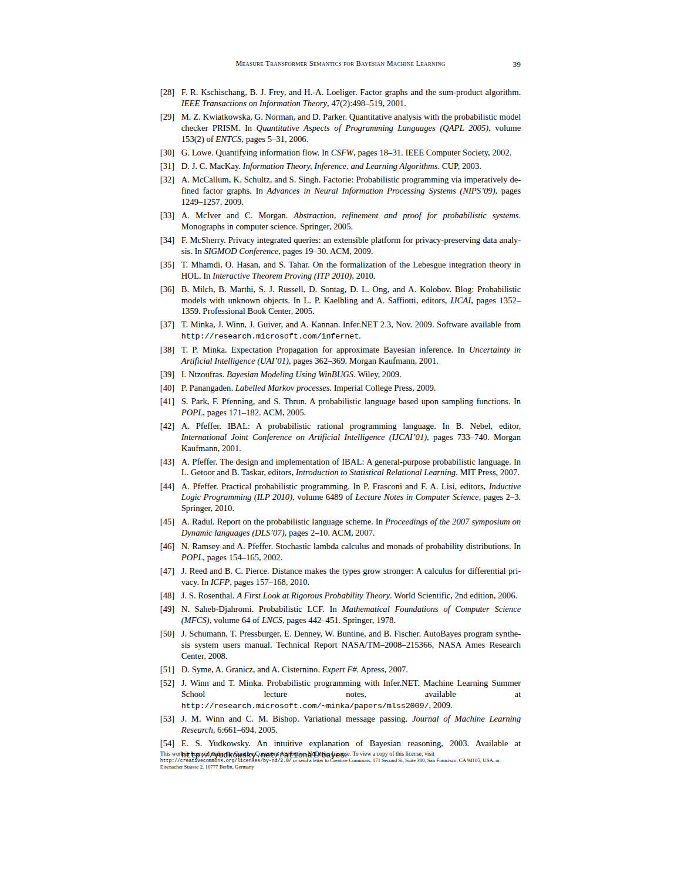Measure Transformer Semantics for Bayesian Machine Learning 39
[28] F. R. Kschischang, B. J. Frey, and H.-A. Loeliger. Factor graphs and the sum-product algorithm. IEEE Transactions on Information Theory, 47(2):498–519, 2001.
[29] M. Z. Kwiatkowska, G. Norman, and D. Parker. Quantitative analysis with the probabilistic model checker PRISM. In Quantitative Aspects of Programming Languages (QAPL 2005), volume 153(2) of ENTCS, pages 5–31, 2006.
[30] G. Lowe. Quantifying information flow. In CSFW, pages 18–31. IEEE Computer Society, 2002.
[31] D. J. C. MacKay. Information Theory, Inference, and Learning Algorithms. CUP, 2003.
[32] A. McCallum, K. Schultz, and S. Singh. Factorie: Probabilistic programming via imperatively defined factor graphs. In Advances in Neural Information Processing Systems (NIPS’09), pages 1249–1257, 2009.
[33] A. McIver and C. Morgan. Abstraction, refinement and proof for probabilistic systems. Monographs in computer science. Springer, 2005.
[34] F. McSherry. Privacy integrated queries: an extensible platform for privacy-preserving data analysis. In SIGMOD Conference, pages 19–30. ACM, 2009.
[35] T. Mhamdi, O. Hasan, and S. Tahar. On the formalization of the Lebesgue integration theory in HOL. In Interactive Theorem Proving (ITP 2010), 2010.
[36] B. Milch, B. Marthi, S. J. Russell, D. Sontag, D. L. Ong, and A. Kolobov. Blog: Probabilistic models with unknown objects. In L. P. Kaelbling and A. Saffiotti, editors, IJCAI, pages 1352–1359. Professional Book Center, 2005.
[37] T. Minka, J. Winn, J. Guiver, and A. Kannan. Infer.NET 2.3, Nov. 2009. Software available from http://research.microsoft.com/infernet.
[38] T. P. Minka. Expectation Propagation for approximate Bayesian inference. In Uncertainty in Artificial Intelligence (UAI’01), pages 362–369. Morgan Kaufmann, 2001.
[39] I. Ntzoufras. Bayesian Modeling Using WinBUGS. Wiley, 2009.
[40] P. Panangaden. Labelled Markov processes. Imperial College Press, 2009.
[41] S. Park, F. Pfenning, and S. Thrun. A probabilistic language based upon sampling functions. In POPL, pages 171–182. ACM, 2005.
[42] A. Pfeffer. IBAL: A probabilistic rational programming language. In B. Nebel, editor, International Joint Conference on Artificial Intelligence (IJCAI’01), pages 733–740. Morgan Kaufmann, 2001.
[43] A. Pfeffer. The design and implementation of IBAL: A general-purpose probabilistic language. In L. Getoor and B. Taskar, editors, Introduction to Statistical Relational Learning. MIT Press, 2007.
[44] A. Pfeffer. Practical probabilistic programming. In P. Frasconi and F. A. Lisi, editors, Inductive Logic Programming (ILP 2010), volume 6489 of Lecture Notes in Computer Science, pages 2–3. Springer, 2010.
[45] A. Radul. Report on the probabilistic language scheme. In Proceedings of the 2007 symposium on Dynamic languages (DLS’07), pages 2–10. ACM, 2007.
[46] N. Ramsey and A. Pfeffer. Stochastic lambda calculus and monads of probability distributions. In POPL, pages 154–165, 2002.
[47] J. Reed and B. C. Pierce. Distance makes the types grow stronger: A calculus for differential privacy. In ICFP, pages 157–168, 2010.
[48] J. S. Rosenthal. A First Look at Rigorous Probability Theory. World Scientific, 2nd edition, 2006.
[49] N. Saheb-Djahromi. Probabilistic LCF. In Mathematical Foundations of Computer Science (MFCS), volume 64 of LNCS, pages 442–451. Springer, 1978.
[50] J. Schumann, T. Pressburger, E. Denney, W. Buntine, and B. Fischer. AutoBayes program synthesis system users manual. Technical Report NASA/TM–2008–215366, NASA Ames Research Center, 2008.
[51] D. Syme, A. Granicz, and A. Cisternino. Expert F#. Apress, 2007.
[52] J. Winn and T. Minka. Probabilistic programming with Infer.NET. Machine Learning Summer School lecture notes, available at http://research.microsoft.com/~minka/papers/mlss2009/, 2009.
[53] J. M. Winn and C. M. Bishop. Variational message passing. Journal of Machine Learning Research, 6:661–694, 2005.
[54] E. S. Yudkowsky. An intuitive explanation of Bayesian reasoning, 2003. Available at http://yudkowsky.net/rational/bayes.
This work is licensed under the Creative Commons Attribution-NoDerivs License. To view a copy of this license, visit http://creativecommons.org/licenses/by-nd/2.0/ or send a letter to Creative Commons, 171 Second St, Suite 300, San Francisco, CA 94105, USA, or Eisenacher Strasse 2, 10777 Berlin, Germany